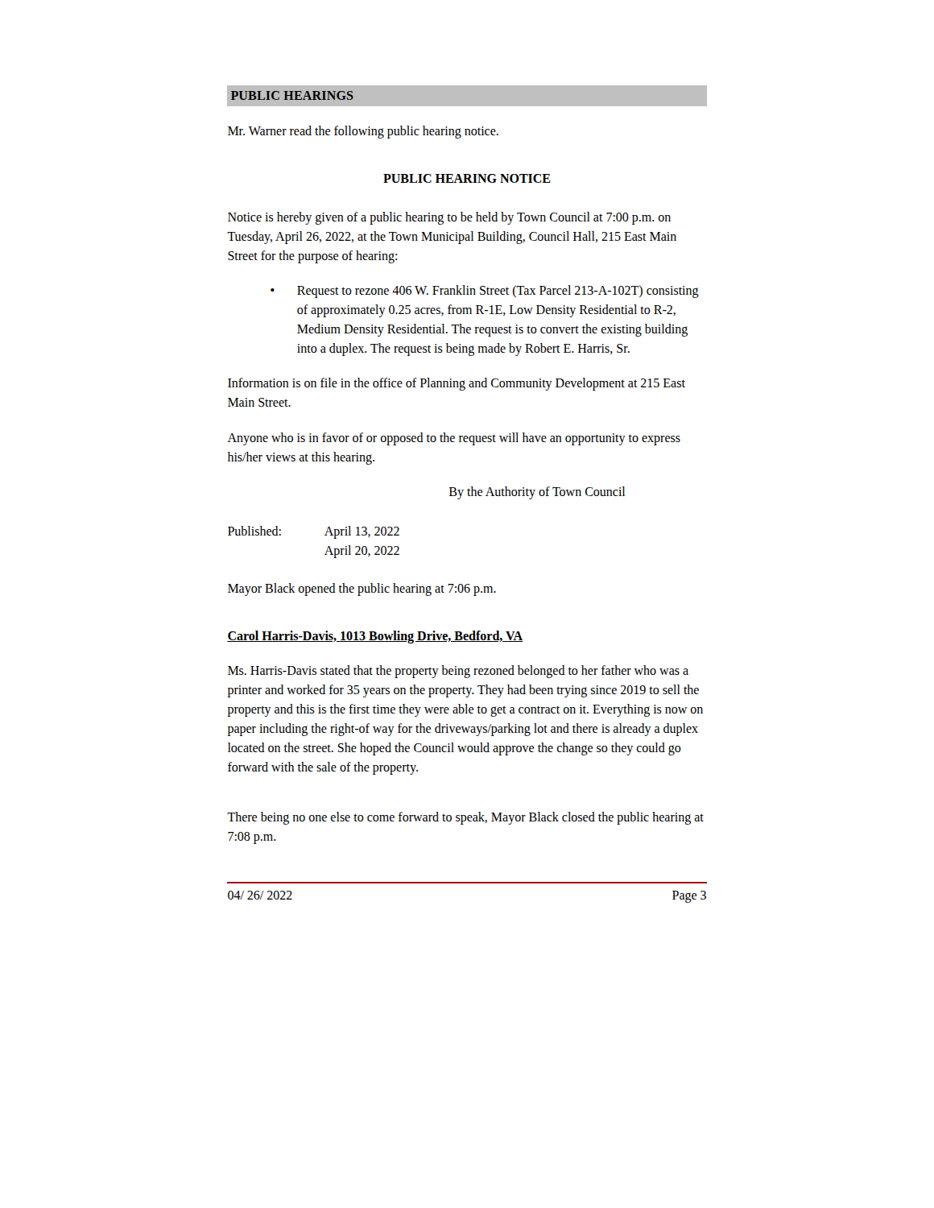PUBLIC HEARINGS
Mr. Warner read the following public hearing notice.
PUBLIC HEARING NOTICE
Notice is hereby given of a public hearing to be held by Town Council at 7:00 p.m. on Tuesday, April 26, 2022, at the Town Municipal Building, Council Hall, 215 East Main Street for the purpose of hearing:
Request to rezone 406 W. Franklin Street (Tax Parcel 213-A-102T) consisting of approximately 0.25 acres, from R-1E, Low Density Residential to R-2, Medium Density Residential. The request is to convert the existing building into a duplex. The request is being made by Robert E. Harris, Sr.
Information is on file in the office of Planning and Community Development at 215 East Main Street.
Anyone who is in favor of or opposed to the request will have an opportunity to express his/her views at this hearing.
By the Authority of Town Council
| Published: | April 13, 2022 |
| | April 20, 2022 |
Mayor Black opened the public hearing at 7:06 p.m.
Carol Harris-Davis, 1013 Bowling Drive, Bedford, VA
Ms. Harris-Davis stated that the property being rezoned belonged to her father who was a printer and worked for 35 years on the property. They had been trying since 2019 to sell the property and this is the first time they were able to get a contract on it. Everything is now on paper including the right-of way for the driveways/parking lot and there is already a duplex located on the street. She hoped the Council would approve the change so they could go forward with the sale of the property.
There being no one else to come forward to speak, Mayor Black closed the public hearing at 7:08 p.m.
04/ 26/ 2022 Page 3